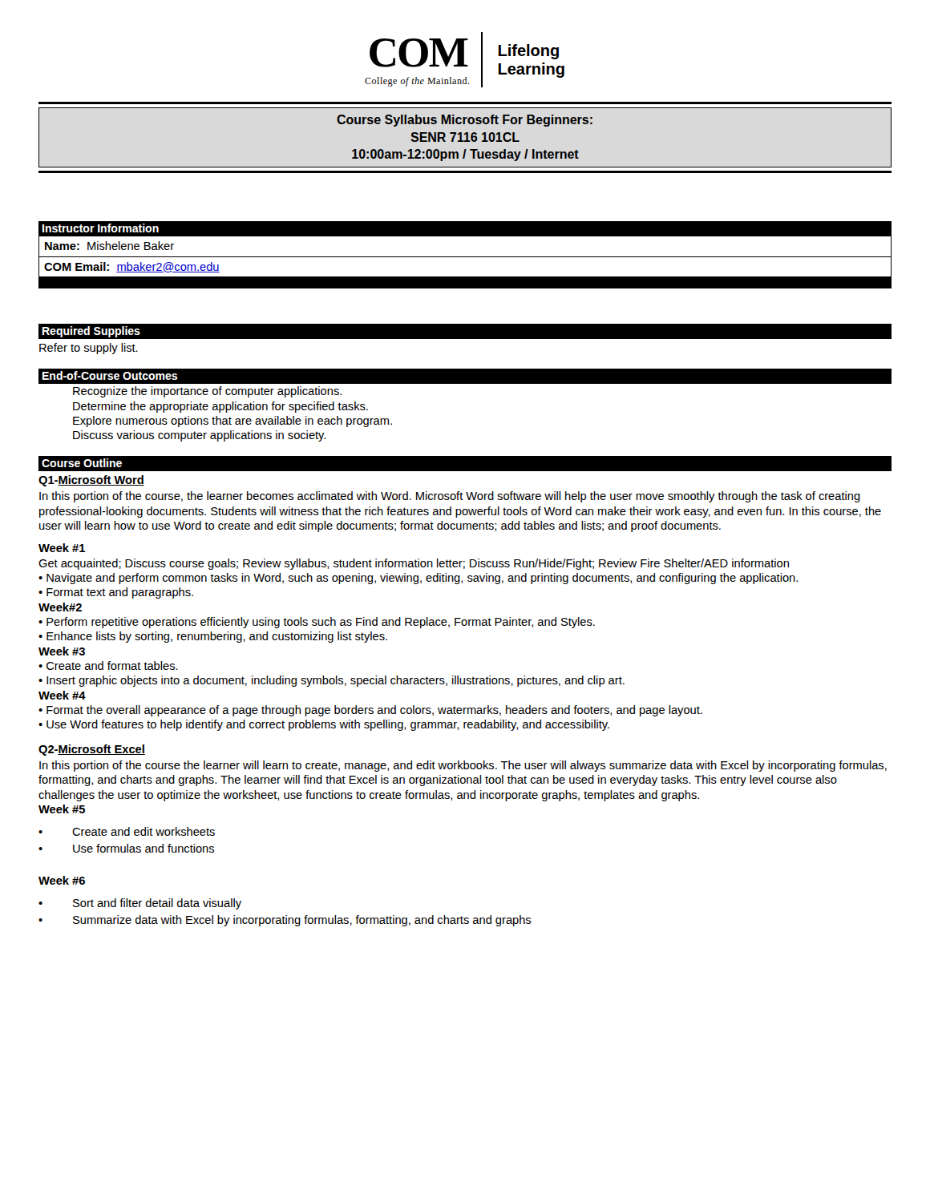COM
College of the Mainland. Lifelong
Learning
Course Syllabus Microsoft For Beginners:
SENR 7116 101CL
10:00am-12:00pm / Tuesday / Internet
Instructor Information
Name: Mishelene Baker
COM Email: mbaker2@com.edu
Required Supplies
Refer to supply list.
End-of-Course Outcomes
Recognize the importance of computer applications.
Determine the appropriate application for specified tasks.
Explore numerous options that are available in each program.
Discuss various computer applications in society.
Course Outline
Q1-Microsoft Word
In this portion of the course, the learner becomes acclimated with Word. Microsoft Word software will help the user move smoothly through the task of creating professional-looking documents. Students will witness that the rich features and powerful tools of Word can make their work easy, and even fun. In this course, the user will learn how to use Word to create and edit simple documents; format documents; add tables and lists; and proof documents.
Week #1
Get acquainted; Discuss course goals; Review syllabus, student information letter; Discuss Run/Hide/Fight; Review Fire Shelter/AED information
Navigate and perform common tasks in Word, such as opening, viewing, editing, saving, and printing documents, and configuring the application.
Format text and paragraphs.
Week#2
Perform repetitive operations efficiently using tools such as Find and Replace, Format Painter, and Styles.
Enhance lists by sorting, renumbering, and customizing list styles.
Week #3
Create and format tables.
Insert graphic objects into a document, including symbols, special characters, illustrations, pictures, and clip art.
Week #4
Format the overall appearance of a page through page borders and colors, watermarks, headers and footers, and page layout.
Use Word features to help identify and correct problems with spelling, grammar, readability, and accessibility.
Q2-Microsoft Excel
In this portion of the course the learner will learn to create, manage, and edit workbooks. The user will always summarize data with Excel by incorporating formulas, formatting, and charts and graphs. The learner will find that Excel is an organizational tool that can be used in everyday tasks. This entry level course also challenges the user to optimize the worksheet, use functions to create formulas, and incorporate graphs, templates and graphs.
Week #5
•Create and edit worksheets
•Use formulas and functions
Week #6
•Sort and filter detail data visually
•Summarize data with Excel by incorporating formulas, formatting, and charts and graphs